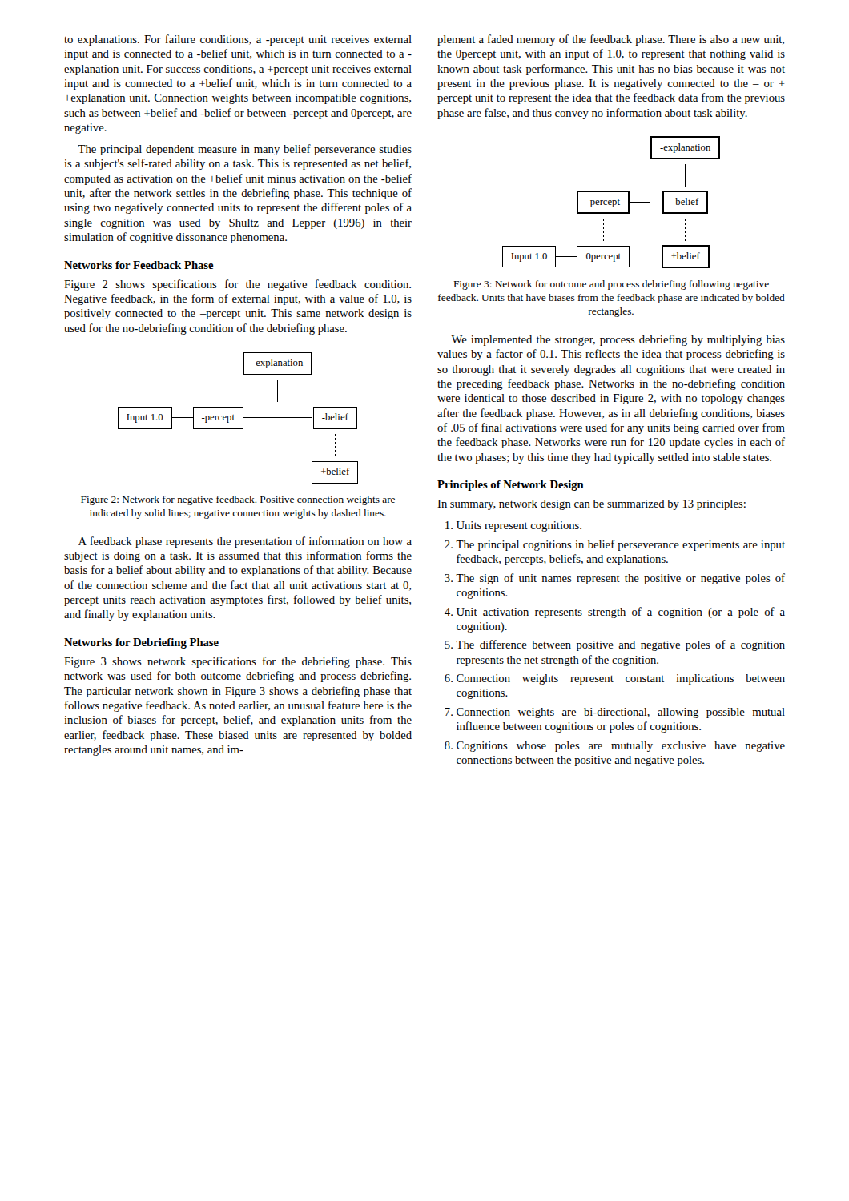to explanations. For failure conditions, a -percept unit receives external input and is connected to a -belief unit, which is in turn connected to a -explanation unit. For success conditions, a +percept unit receives external input and is connected to a +belief unit, which is in turn connected to a +explanation unit. Connection weights between incompatible cognitions, such as between +belief and -belief or between -percept and 0percept, are negative.
The principal dependent measure in many belief perseverance studies is a subject's self-rated ability on a task. This is represented as net belief, computed as activation on the +belief unit minus activation on the -belief unit, after the network settles in the debriefing phase. This technique of using two negatively connected units to represent the different poles of a single cognition was used by Shultz and Lepper (1996) in their simulation of cognitive dissonance phenomena.
Networks for Feedback Phase
Figure 2 shows specifications for the negative feedback condition. Negative feedback, in the form of external input, with a value of 1.0, is positively connected to the –percept unit. This same network design is used for the no-debriefing condition of the debriefing phase.
| | | | -explanation |
| Input 1.0 | | -percept | | -belief |
| | | | | +belief |
Figure 2: Network for negative feedback. Positive connection weights are indicated by solid lines; negative connection weights by dashed lines.
A feedback phase represents the presentation of information on how a subject is doing on a task. It is assumed that this information forms the basis for a belief about ability and to explanations of that ability. Because of the connection scheme and the fact that all unit activations start at 0, percept units reach activation asymptotes first, followed by belief units, and finally by explanation units.
Networks for Debriefing Phase
Figure 3 shows network specifications for the debriefing phase. This network was used for both outcome debriefing and process debriefing. The particular network shown in Figure 3 shows a debriefing phase that follows negative feedback. As noted earlier, an unusual feature here is the inclusion of biases for percept, belief, and explanation units from the earlier, feedback phase. These biased units are represented by bolded rectangles around unit names, and im-
plement a faded memory of the feedback phase. There is also a new unit, the 0percept unit, with an input of 1.0, to represent that nothing valid is known about task performance. This unit has no bias because it was not present in the previous phase. It is negatively connected to the – or + percept unit to represent the idea that the feedback data from the previous phase are false, and thus convey no information about task ability.
| | | | | -explanation |
| | | -percept | | -belief |
| Input 1.0 | | 0percept | | +belief |
Figure 3: Network for outcome and process debriefing following negative feedback. Units that have biases from the feedback phase are indicated by bolded rectangles.
We implemented the stronger, process debriefing by multiplying bias values by a factor of 0.1. This reflects the idea that process debriefing is so thorough that it severely degrades all cognitions that were created in the preceding feedback phase. Networks in the no-debriefing condition were identical to those described in Figure 2, with no topology changes after the feedback phase. However, as in all debriefing conditions, biases of .05 of final activations were used for any units being carried over from the feedback phase. Networks were run for 120 update cycles in each of the two phases; by this time they had typically settled into stable states.
Principles of Network Design
In summary, network design can be summarized by 13 principles:
Units represent cognitions.
The principal cognitions in belief perseverance experiments are input feedback, percepts, beliefs, and explanations.
The sign of unit names represent the positive or negative poles of cognitions.
Unit activation represents strength of a cognition (or a pole of a cognition).
The difference between positive and negative poles of a cognition represents the net strength of the cognition.
Connection weights represent constant implications between cognitions.
Connection weights are bi-directional, allowing possible mutual influence between cognitions or poles of cognitions.
Cognitions whose poles are mutually exclusive have negative connections between the positive and negative poles.